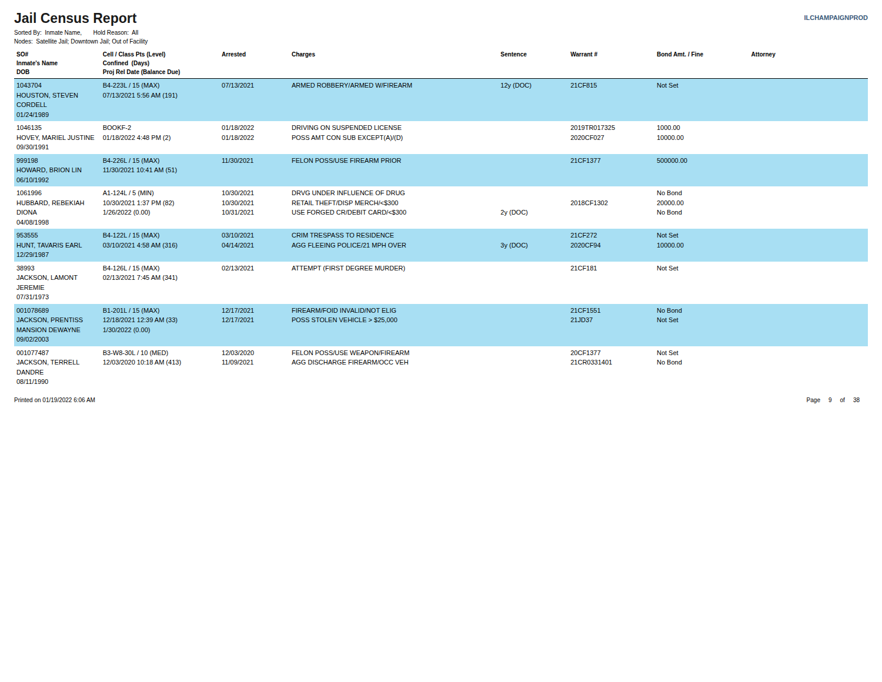Jail Census Report
ILCHAMPAIGNPROD
Sorted By: Inmate Name, Hold Reason: All
Nodes: Satellite Jail; Downtown Jail; Out of Facility
| SO# Inmate's Name DOB | Cell / Class Pts (Level) Confined (Days) Proj Rel Date (Balance Due) | Arrested | Charges | Sentence | Warrant # | Bond Amt. / Fine | Attorney |
| --- | --- | --- | --- | --- | --- | --- | --- |
| 1043704 HOUSTON, STEVEN CORDELL 01/24/1989 | B4-223L / 15 (MAX) 07/13/2021 5:56 AM (191) | 07/13/2021 | ARMED ROBBERY/ARMED W/FIREARM | 12y (DOC) | 21CF815 | Not Set | |
| 1046135 HOVEY, MARIEL JUSTINE 09/30/1991 | BOOKF-2 01/18/2022 4:48 PM (2) | 01/18/2022 01/18/2022 | DRIVING ON SUSPENDED LICENSE POSS AMT CON SUB EXCEPT(A)/(D) | | 2019TR017325 2020CF027 | 1000.00 10000.00 | |
| 999198 HOWARD, BRION LIN 06/10/1992 | B4-226L / 15 (MAX) 11/30/2021 10:41 AM (51) | 11/30/2021 | FELON POSS/USE FIREARM PRIOR | | 21CF1377 | 500000.00 | |
| 1061996 HUBBARD, REBEKIAH DIONA 04/08/1998 | A1-124L / 5 (MIN) 10/30/2021 1:37 PM (82) 1/26/2022 (0.00) | 10/30/2021 10/30/2021 10/31/2021 | DRVG UNDER INFLUENCE OF DRUG RETAIL THEFT/DISP MERCH/<$300 USE FORGED CR/DEBIT CARD/<$300 | 2y (DOC) | 2018CF1302 | No Bond 20000.00 No Bond | |
| 953555 HUNT, TAVARIS EARL 12/29/1987 | B4-122L / 15 (MAX) 03/10/2021 4:58 AM (316) | 03/10/2021 04/14/2021 | CRIM TRESPASS TO RESIDENCE AGG FLEEING POLICE/21 MPH OVER | 3y (DOC) | 21CF272 2020CF94 | Not Set 10000.00 | |
| 38993 JACKSON, LAMONT JEREMIE 07/31/1973 | B4-126L / 15 (MAX) 02/13/2021 7:45 AM (341) | 02/13/2021 | ATTEMPT (FIRST DEGREE MURDER) | | 21CF181 | Not Set | |
| 001078689 JACKSON, PRENTISS MANSION DEWAYNE 09/02/2003 | B1-201L / 15 (MAX) 12/18/2021 12:39 AM (33) 1/30/2022 (0.00) | 12/17/2021 12/17/2021 | FIREARM/FOID INVALID/NOT ELIG POSS STOLEN VEHICLE > $25,000 | | 21CF1551 21JD37 | No Bond Not Set | |
| 001077487 JACKSON, TERRELL DANDRE 08/11/1990 | B3-W8-30L / 10 (MED) 12/03/2020 10:18 AM (413) | 12/03/2020 11/09/2021 | FELON POSS/USE WEAPON/FIREARM AGG DISCHARGE FIREARM/OCC VEH | | 20CF1377 21CR0331401 | Not Set No Bond | |
Printed on 01/19/2022 6:06 AM Page9of38